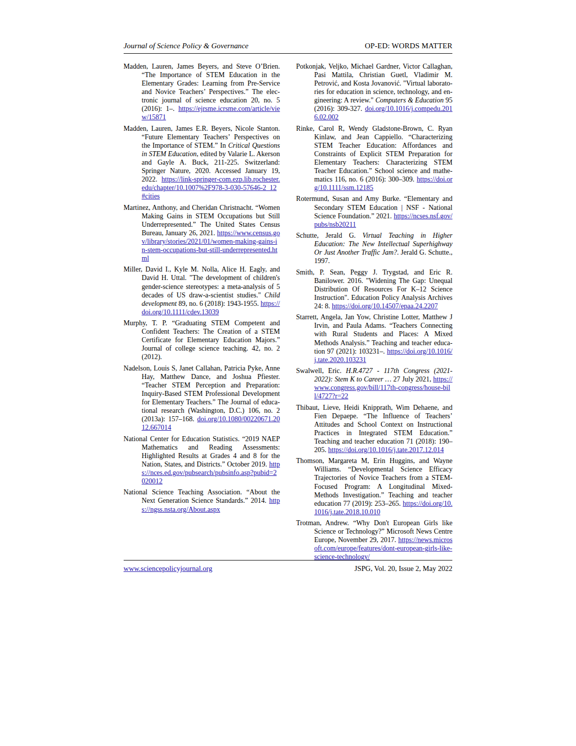Journal of Science Policy & Governance
OP-ED: WORDS MATTER
Madden, Lauren, James Beyers, and Steve O’Brien. “The Importance of STEM Education in the Elementary Grades: Learning from Pre-Service and Novice Teachers’ Perspectives.” The electronic journal of science education 20, no. 5 (2016): 1–. https://ejrsme.icrsme.com/article/view/15871
Madden, Lauren, James E.R. Beyers, Nicole Stanton. “Future Elementary Teachers’ Perspectives on the Importance of STEM.” In Critical Questions in STEM Education, edited by Valarie L. Akerson and Gayle A. Buck, 211-225. Switzerland: Springer Nature, 2020. Accessed January 19, 2022. https://link-springer-com.ezp.lib.rochester.edu/chapter/10.1007%2F978-3-030-57646-2_12#cities
Martinez, Anthony, and Cheridan Christnacht. “Women Making Gains in STEM Occupations but Still Underrepresented.” The United States Census Bureau, January 26, 2021. https://www.census.gov/library/stories/2021/01/women-making-gains-in-stem-occupations-but-still-underrepresented.html
Miller, David I., Kyle M. Nolla, Alice H. Eagly, and David H. Uttal. "The development of children's gender-science stereotypes: a meta-analysis of 5 decades of US draw-a-scientist studies." Child development 89, no. 6 (2018): 1943-1955. https://doi.org/10.1111/cdev.13039
Murphy, T. P. “Graduating STEM Competent and Confident Teachers: The Creation of a STEM Certificate for Elementary Education Majors.” Journal of college science teaching. 42, no. 2 (2012).
Nadelson, Louis S, Janet Callahan, Patricia Pyke, Anne Hay, Matthew Dance, and Joshua Pfiester. “Teacher STEM Perception and Preparation: Inquiry-Based STEM Professional Development for Elementary Teachers.” The Journal of educational research (Washington, D.C.) 106, no. 2 (2013a): 157–168. doi.org/10.1080/00220671.2012.667014
National Center for Education Statistics. “2019 NAEP Mathematics and Reading Assessments: Highlighted Results at Grades 4 and 8 for the Nation, States, and Districts.” October 2019. https://nces.ed.gov/pubsearch/pubsinfo.asp?pubid=2020012
National Science Teaching Association. “About the Next Generation Science Standards.” 2014. https://ngss.nsta.org/About.aspx
Potkonjak, Veljko, Michael Gardner, Victor Callaghan, Pasi Mattila, Christian Guetl, Vladimir M. Petrović, and Kosta Jovanović. "Virtual laboratories for education in science, technology, and engineering: A review." Computers & Education 95 (2016): 309-327. doi.org/10.1016/j.compedu.2016.02.002
Rinke, Carol R, Wendy Gladstone-Brown, C. Ryan Kinlaw, and Jean Cappiello. “Characterizing STEM Teacher Education: Affordances and Constraints of Explicit STEM Preparation for Elementary Teachers: Characterizing STEM Teacher Education.” School science and mathematics 116, no. 6 (2016): 300–309. https://doi.org/10.1111/ssm.12185
Rotermund, Susan and Amy Burke. “Elementary and Secondary STEM Education | NSF - National Science Foundation.” 2021. https://ncses.nsf.gov/pubs/nsb20211
Schutte, Jerald G. Virtual Teaching in Higher Education: The New Intellectual Superhighway Or Just Another Traffic Jam?. Jerald G. Schutte., 1997.
Smith, P. Sean, Peggy J. Trygstad, and Eric R. Banilower. 2016. "Widening The Gap: Unequal Distribution Of Resources For K–12 Science Instruction". Education Policy Analysis Archives 24: 8. https://doi.org/10.14507/epaa.24.2207
Starrett, Angela, Jan Yow, Christine Lotter, Matthew J Irvin, and Paula Adams. “Teachers Connecting with Rural Students and Places: A Mixed Methods Analysis.” Teaching and teacher education 97 (2021): 103231–. https://doi.org/10.1016/j.tate.2020.103231
Swalwell, Eric. H.R.4727 - 117th Congress (2021-2022): Stem K to Career … 27 July 2021, https://www.congress.gov/bill/117th-congress/house-bill/4727?r=22
Thibaut, Lieve, Heidi Knipprath, Wim Dehaene, and Fien Depaepe. “The Influence of Teachers’ Attitudes and School Context on Instructional Practices in Integrated STEM Education.” Teaching and teacher education 71 (2018): 190–205. https://doi.org/10.1016/j.tate.2017.12.014
Thomson, Margareta M, Erin Huggins, and Wayne Williams. “Developmental Science Efficacy Trajectories of Novice Teachers from a STEM-Focused Program: A Longitudinal Mixed-Methods Investigation.” Teaching and teacher education 77 (2019): 253–265. https://doi.org/10.1016/j.tate.2018.10.010
Trotman, Andrew. “Why Don't European Girls like Science or Technology?” Microsoft News Centre Europe, November 29, 2017. https://news.microsoft.com/europe/features/dont-european-girls-like-science-technology/
www.sciencepolicyjournal.org
JSPG, Vol. 20, Issue 2, May 2022